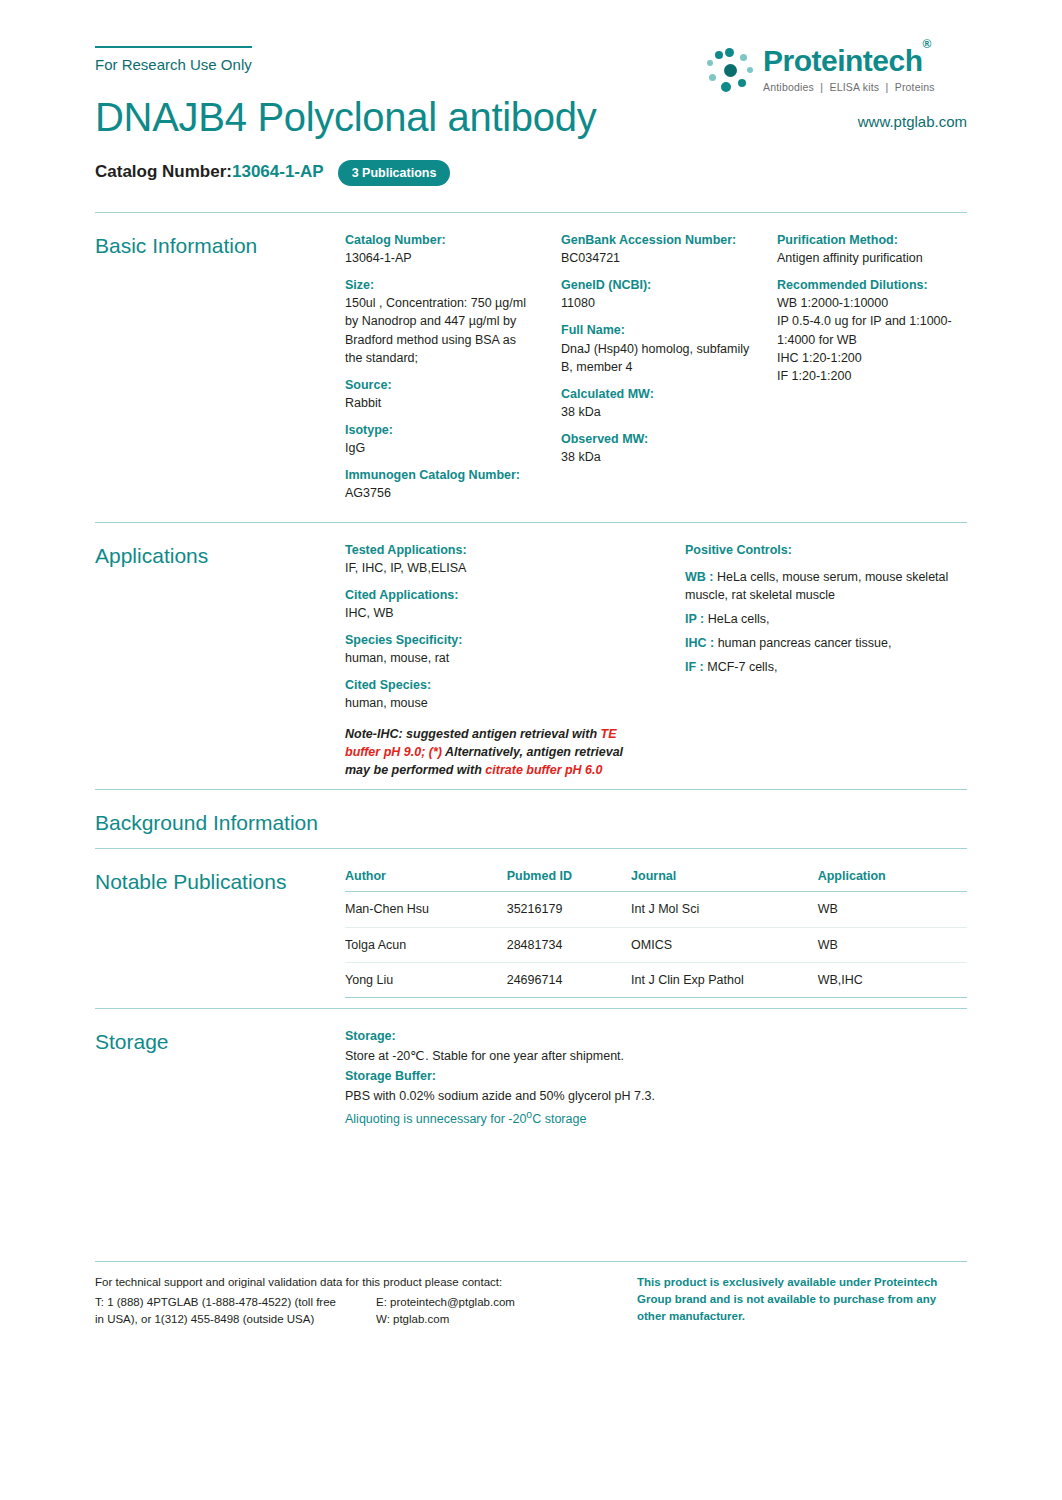For Research Use Only
DNAJB4 Polyclonal antibody
Catalog Number:13064-1-AP 3 Publications
Proteintech®
Antibodies | ELISA kits | Proteins
www.ptglab.com
Basic Information
Catalog Number:
13064-1-AP
Size:
150ul , Concentration: 750 µg/ml by Nanodrop and 447 µg/ml by Bradford method using BSA as the standard;
Source:
Rabbit
Isotype:
IgG
Immunogen Catalog Number:
AG3756
GenBank Accession Number:
BC034721
GeneID (NCBI):
11080
Full Name:
DnaJ (Hsp40) homolog, subfamily B, member 4
Calculated MW:
38 kDa
Observed MW:
38 kDa
Purification Method:
Antigen affinity purification
Recommended Dilutions:
WB 1:2000-1:10000
IP 0.5-4.0 ug for IP and 1:1000-1:4000 for WB
IHC 1:20-1:200
IF 1:20-1:200
Applications
Tested Applications:
IF, IHC, IP, WB,ELISA
Cited Applications:
IHC, WB
Species Specificity:
human, mouse, rat
Cited Species:
human, mouse
Note-IHC: suggested antigen retrieval with TE buffer pH 9.0; (*) Alternatively, antigen retrieval may be performed with citrate buffer pH 6.0
Positive Controls:
WB : HeLa cells, mouse serum, mouse skeletal muscle, rat skeletal muscle
IP : HeLa cells,
IHC : human pancreas cancer tissue,
IF : MCF-7 cells,
Background Information
Notable Publications
| Author | Pubmed ID | Journal | Application |
| --- | --- | --- | --- |
| Man-Chen Hsu | 35216179 | Int J Mol Sci | WB |
| Tolga Acun | 28481734 | OMICS | WB |
| Yong Liu | 24696714 | Int J Clin Exp Pathol | WB,IHC |
Storage
Storage:
Store at -20℃. Stable for one year after shipment.
Storage Buffer:
PBS with 0.02% sodium azide and 50% glycerol pH 7.3.
Aliquoting is unnecessary for -20oC storage
For technical support and original validation data for this product please contact:
T: 1 (888) 4PTGLAB (1-888-478-4522) (toll free
in USA), or 1(312) 455-8498 (outside USA)
E: proteintech@ptglab.com
W: ptglab.com
This product is exclusively available under Proteintech Group brand and is not available to purchase from any other manufacturer.